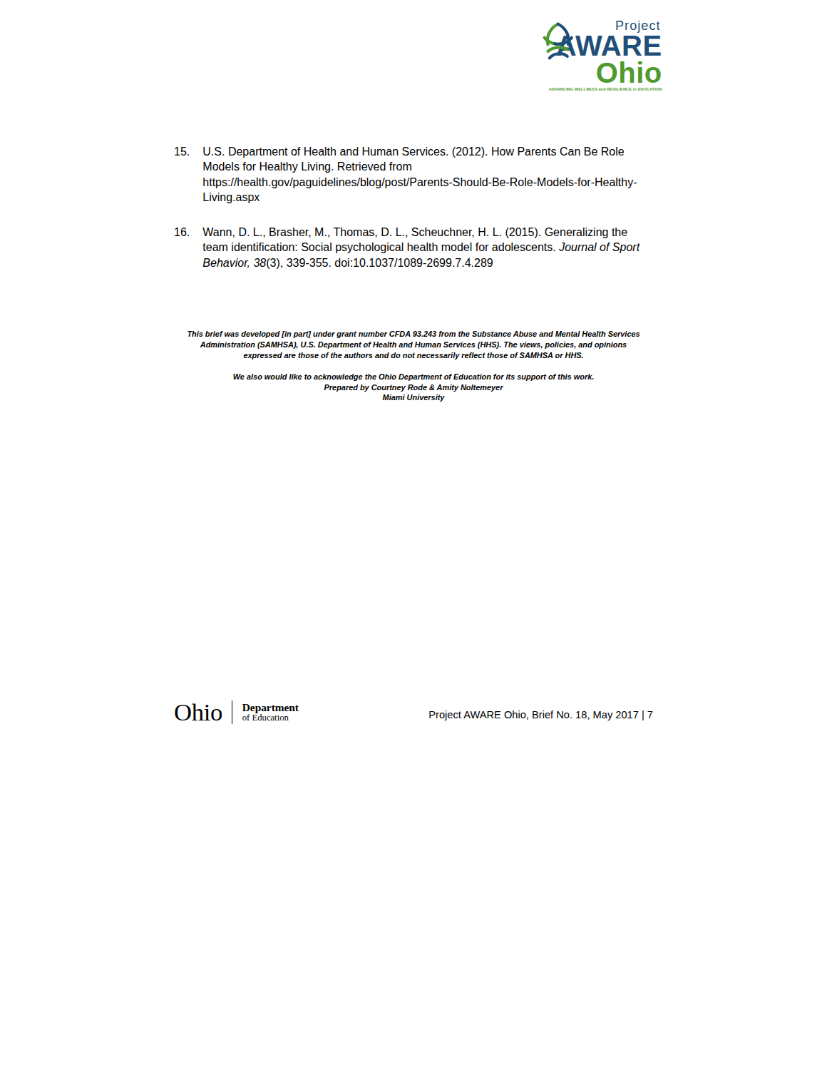Project AWARE Ohio ADVANCING WELLNESS and RESILIENCE in EDUCATION
15. U.S. Department of Health and Human Services. (2012). How Parents Can Be Role Models for Healthy Living. Retrieved from https://health.gov/paguidelines/blog/post/Parents-Should-Be-Role-Models-for-Healthy-Living.aspx
16. Wann, D. L., Brasher, M., Thomas, D. L., Scheuchner, H. L. (2015). Generalizing the team identification: Social psychological health model for adolescents. Journal of Sport Behavior, 38(3), 339-355. doi:10.1037/1089-2699.7.4.289
This brief was developed [in part] under grant number CFDA 93.243 from the Substance Abuse and Mental Health Services Administration (SAMHSA), U.S. Department of Health and Human Services (HHS). The views, policies, and opinions expressed are those of the authors and do not necessarily reflect those of SAMHSA or HHS.
We also would like to acknowledge the Ohio Department of Education for its support of this work. Prepared by Courtney Rode & Amity Noltemeyer Miami University
Ohio Department of Education
Project AWARE Ohio, Brief No. 18, May 2017 | 7